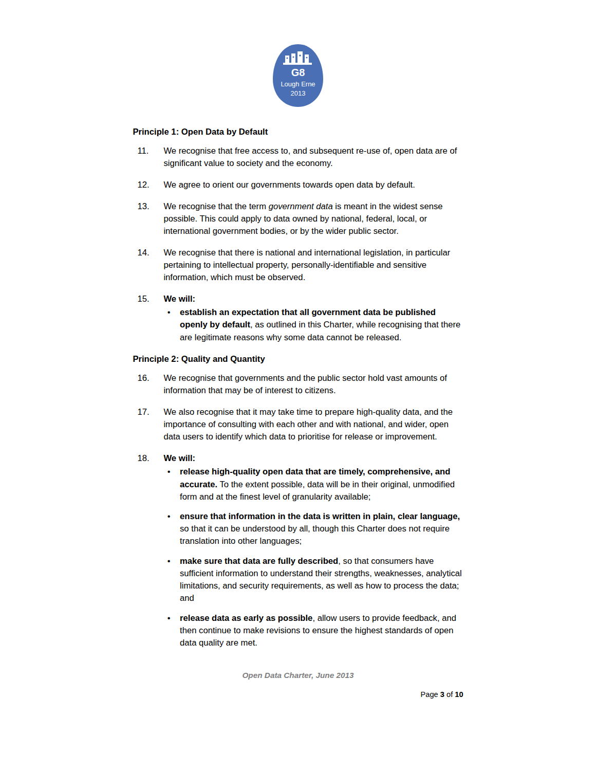G8 Lough Erne 2013
Principle 1: Open Data by Default
11. We recognise that free access to, and subsequent re-use of, open data are of significant value to society and the economy.
12. We agree to orient our governments towards open data by default.
13. We recognise that the term government data is meant in the widest sense possible. This could apply to data owned by national, federal, local, or international government bodies, or by the wider public sector.
14. We recognise that there is national and international legislation, in particular pertaining to intellectual property, personally-identifiable and sensitive information, which must be observed.
15. We will:
establish an expectation that all government data be published openly by default, as outlined in this Charter, while recognising that there are legitimate reasons why some data cannot be released.
Principle 2: Quality and Quantity
16. We recognise that governments and the public sector hold vast amounts of information that may be of interest to citizens.
17. We also recognise that it may take time to prepare high-quality data, and the importance of consulting with each other and with national, and wider, open data users to identify which data to prioritise for release or improvement.
18. We will:
release high-quality open data that are timely, comprehensive, and accurate. To the extent possible, data will be in their original, unmodified form and at the finest level of granularity available;
ensure that information in the data is written in plain, clear language, so that it can be understood by all, though this Charter does not require translation into other languages;
make sure that data are fully described, so that consumers have sufficient information to understand their strengths, weaknesses, analytical limitations, and security requirements, as well as how to process the data; and
release data as early as possible, allow users to provide feedback, and then continue to make revisions to ensure the highest standards of open data quality are met.
Open Data Charter, June 2013
Page 3 of 10